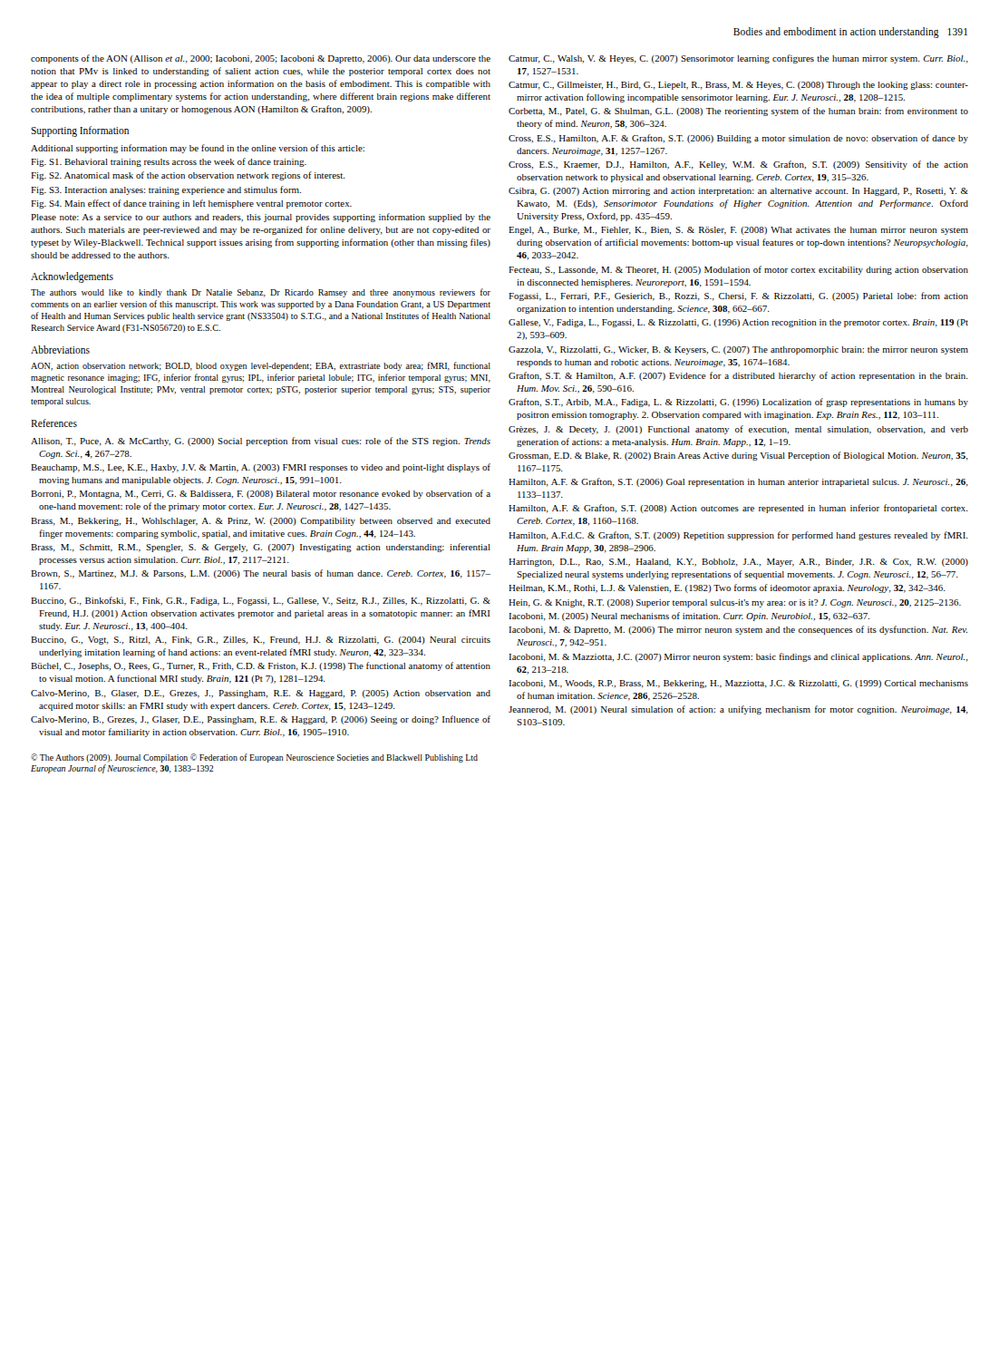Bodies and embodiment in action understanding 1391
components of the AON (Allison et al., 2000; Iacoboni, 2005; Iacoboni & Dapretto, 2006). Our data underscore the notion that PMv is linked to understanding of salient action cues, while the posterior temporal cortex does not appear to play a direct role in processing action information on the basis of embodiment. This is compatible with the idea of multiple complimentary systems for action understanding, where different brain regions make different contributions, rather than a unitary or homogenous AON (Hamilton & Grafton, 2009).
Supporting Information
Additional supporting information may be found in the online version of this article:
Fig. S1. Behavioral training results across the week of dance training.
Fig. S2. Anatomical mask of the action observation network regions of interest.
Fig. S3. Interaction analyses: training experience and stimulus form.
Fig. S4. Main effect of dance training in left hemisphere ventral premotor cortex.
Please note: As a service to our authors and readers, this journal provides supporting information supplied by the authors. Such materials are peer-reviewed and may be re-organized for online delivery, but are not copy-edited or typeset by Wiley-Blackwell. Technical support issues arising from supporting information (other than missing files) should be addressed to the authors.
Acknowledgements
The authors would like to kindly thank Dr Natalie Sebanz, Dr Ricardo Ramsey and three anonymous reviewers for comments on an earlier version of this manuscript. This work was supported by a Dana Foundation Grant, a US Department of Health and Human Services public health service grant (NS33504) to S.T.G., and a National Institutes of Health National Research Service Award (F31-NS056720) to E.S.C.
Abbreviations
AON, action observation network; BOLD, blood oxygen level-dependent; EBA, extrastriate body area; fMRI, functional magnetic resonance imaging; IFG, inferior frontal gyrus; IPL, inferior parietal lobule; ITG, inferior temporal gyrus; MNI, Montreal Neurological Institute; PMv, ventral premotor cortex; pSTG, posterior superior temporal gyrus; STS, superior temporal sulcus.
References
Allison, T., Puce, A. & McCarthy, G. (2000) Social perception from visual cues: role of the STS region. Trends Cogn. Sci., 4, 267–278.
Beauchamp, M.S., Lee, K.E., Haxby, J.V. & Martin, A. (2003) FMRI responses to video and point-light displays of moving humans and manipulable objects. J. Cogn. Neurosci., 15, 991–1001.
Borroni, P., Montagna, M., Cerri, G. & Baldissera, F. (2008) Bilateral motor resonance evoked by observation of a one-hand movement: role of the primary motor cortex. Eur. J. Neurosci., 28, 1427–1435.
Brass, M., Bekkering, H., Wohlschlager, A. & Prinz, W. (2000) Compatibility between observed and executed finger movements: comparing symbolic, spatial, and imitative cues. Brain Cogn., 44, 124–143.
Brass, M., Schmitt, R.M., Spengler, S. & Gergely, G. (2007) Investigating action understanding: inferential processes versus action simulation. Curr. Biol., 17, 2117–2121.
Brown, S., Martinez, M.J. & Parsons, L.M. (2006) The neural basis of human dance. Cereb. Cortex, 16, 1157–1167.
Buccino, G., Binkofski, F., Fink, G.R., Fadiga, L., Fogassi, L., Gallese, V., Seitz, R.J., Zilles, K., Rizzolatti, G. & Freund, H.J. (2001) Action observation activates premotor and parietal areas in a somatotopic manner: an fMRI study. Eur. J. Neurosci., 13, 400–404.
Buccino, G., Vogt, S., Ritzl, A., Fink, G.R., Zilles, K., Freund, H.J. & Rizzolatti, G. (2004) Neural circuits underlying imitation learning of hand actions: an event-related fMRI study. Neuron, 42, 323–334.
Büchel, C., Josephs, O., Rees, G., Turner, R., Frith, C.D. & Friston, K.J. (1998) The functional anatomy of attention to visual motion. A functional MRI study. Brain, 121 (Pt 7), 1281–1294.
Calvo-Merino, B., Glaser, D.E., Grezes, J., Passingham, R.E. & Haggard, P. (2005) Action observation and acquired motor skills: an FMRI study with expert dancers. Cereb. Cortex, 15, 1243–1249.
Calvo-Merino, B., Grezes, J., Glaser, D.E., Passingham, R.E. & Haggard, P. (2006) Seeing or doing? Influence of visual and motor familiarity in action observation. Curr. Biol., 16, 1905–1910.
Catmur, C., Walsh, V. & Heyes, C. (2007) Sensorimotor learning configures the human mirror system. Curr. Biol., 17, 1527–1531.
Catmur, C., Gillmeister, H., Bird, G., Liepelt, R., Brass, M. & Heyes, C. (2008) Through the looking glass: counter-mirror activation following incompatible sensorimotor learning. Eur. J. Neurosci., 28, 1208–1215.
Corbetta, M., Patel, G. & Shulman, G.L. (2008) The reorienting system of the human brain: from environment to theory of mind. Neuron, 58, 306–324.
Cross, E.S., Hamilton, A.F. & Grafton, S.T. (2006) Building a motor simulation de novo: observation of dance by dancers. Neuroimage, 31, 1257–1267.
Cross, E.S., Kraemer, D.J., Hamilton, A.F., Kelley, W.M. & Grafton, S.T. (2009) Sensitivity of the action observation network to physical and observational learning. Cereb. Cortex, 19, 315–326.
Csibra, G. (2007) Action mirroring and action interpretation: an alternative account. In Haggard, P., Rosetti, Y. & Kawato, M. (Eds), Sensorimotor Foundations of Higher Cognition. Attention and Performance. Oxford University Press, Oxford, pp. 435–459.
Engel, A., Burke, M., Fiehler, K., Bien, S. & Rösler, F. (2008) What activates the human mirror neuron system during observation of artificial movements: bottom-up visual features or top-down intentions? Neuropsychologia, 46, 2033–2042.
Fecteau, S., Lassonde, M. & Theoret, H. (2005) Modulation of motor cortex excitability during action observation in disconnected hemispheres. Neuroreport, 16, 1591–1594.
Fogassi, L., Ferrari, P.F., Gesierich, B., Rozzi, S., Chersi, F. & Rizzolatti, G. (2005) Parietal lobe: from action organization to intention understanding. Science, 308, 662–667.
Gallese, V., Fadiga, L., Fogassi, L. & Rizzolatti, G. (1996) Action recognition in the premotor cortex. Brain, 119 (Pt 2), 593–609.
Gazzola, V., Rizzolatti, G., Wicker, B. & Keysers, C. (2007) The anthropomorphic brain: the mirror neuron system responds to human and robotic actions. Neuroimage, 35, 1674–1684.
Grafton, S.T. & Hamilton, A.F. (2007) Evidence for a distributed hierarchy of action representation in the brain. Hum. Mov. Sci., 26, 590–616.
Grafton, S.T., Arbib, M.A., Fadiga, L. & Rizzolatti, G. (1996) Localization of grasp representations in humans by positron emission tomography. 2. Observation compared with imagination. Exp. Brain Res., 112, 103–111.
Grèzes, J. & Decety, J. (2001) Functional anatomy of execution, mental simulation, observation, and verb generation of actions: a meta-analysis. Hum. Brain. Mapp., 12, 1–19.
Grossman, E.D. & Blake, R. (2002) Brain Areas Active during Visual Perception of Biological Motion. Neuron, 35, 1167–1175.
Hamilton, A.F. & Grafton, S.T. (2006) Goal representation in human anterior intraparietal sulcus. J. Neurosci., 26, 1133–1137.
Hamilton, A.F. & Grafton, S.T. (2008) Action outcomes are represented in human inferior frontoparietal cortex. Cereb. Cortex, 18, 1160–1168.
Hamilton, A.F.d.C. & Grafton, S.T. (2009) Repetition suppression for performed hand gestures revealed by fMRI. Hum. Brain Mapp, 30, 2898–2906.
Harrington, D.L., Rao, S.M., Haaland, K.Y., Bobholz, J.A., Mayer, A.R., Binder, J.R. & Cox, R.W. (2000) Specialized neural systems underlying representations of sequential movements. J. Cogn. Neurosci., 12, 56–77.
Heilman, K.M., Rothi, L.J. & Valenstien, E. (1982) Two forms of ideomotor apraxia. Neurology, 32, 342–346.
Hein, G. & Knight, R.T. (2008) Superior temporal sulcus-it's my area: or is it? J. Cogn. Neurosci., 20, 2125–2136.
Iacoboni, M. (2005) Neural mechanisms of imitation. Curr. Opin. Neurobiol., 15, 632–637.
Iacoboni, M. & Dapretto, M. (2006) The mirror neuron system and the consequences of its dysfunction. Nat. Rev. Neurosci., 7, 942–951.
Iacoboni, M. & Mazziotta, J.C. (2007) Mirror neuron system: basic findings and clinical applications. Ann. Neurol., 62, 213–218.
Iacoboni, M., Woods, R.P., Brass, M., Bekkering, H., Mazziotta, J.C. & Rizzolatti, G. (1999) Cortical mechanisms of human imitation. Science, 286, 2526–2528.
Jeannerod, M. (2001) Neural simulation of action: a unifying mechanism for motor cognition. Neuroimage, 14, S103–S109.
© The Authors (2009). Journal Compilation © Federation of European Neuroscience Societies and Blackwell Publishing Ltd
European Journal of Neuroscience, 30, 1383–1392